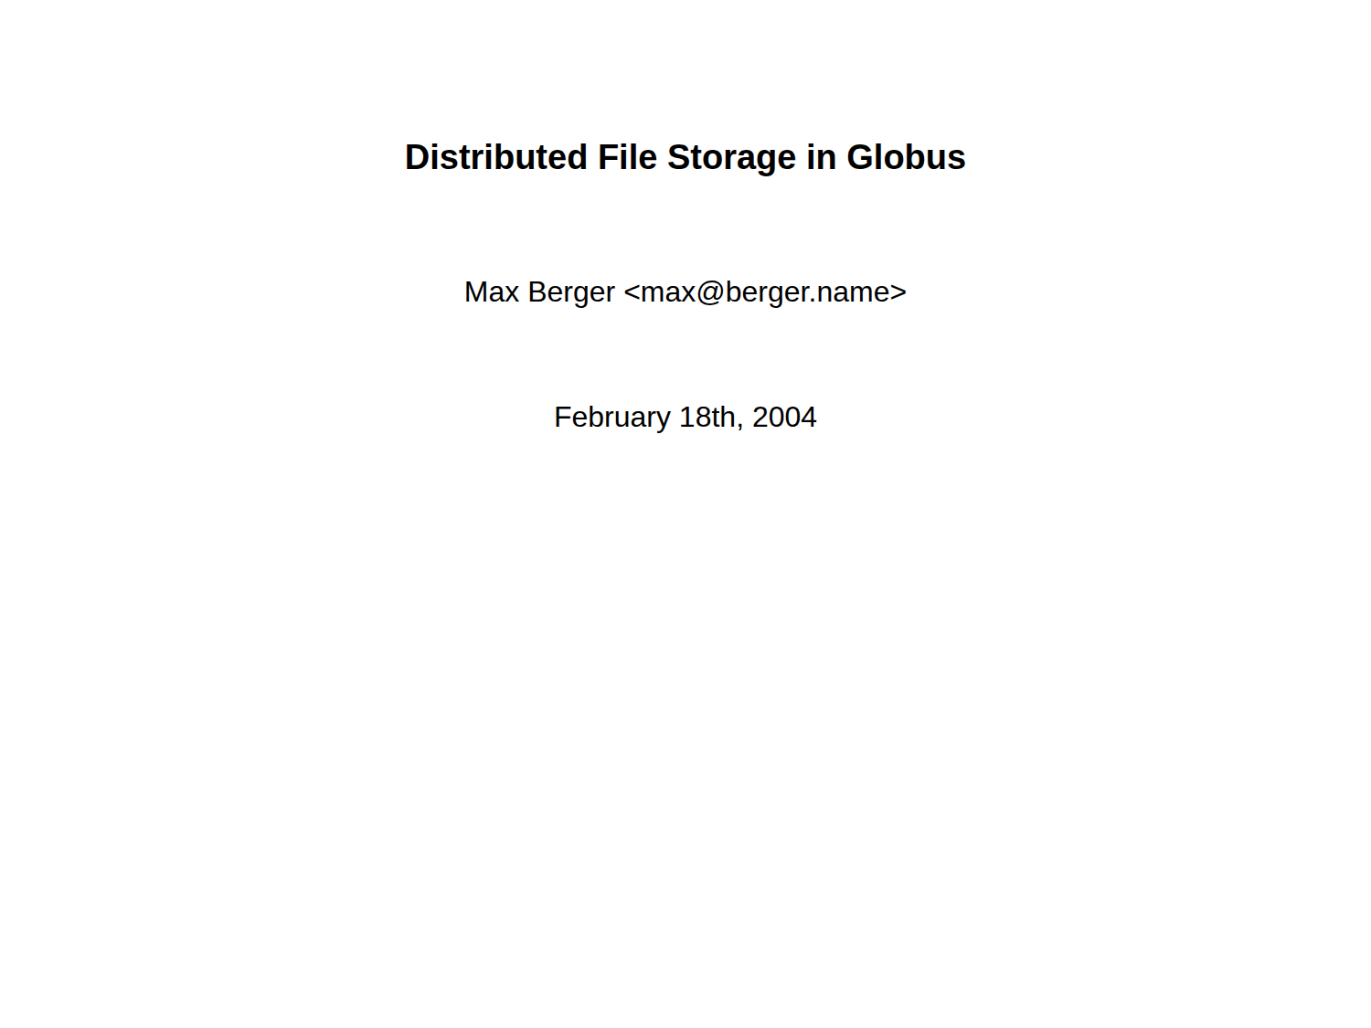Distributed File Storage in Globus
Max Berger <max@berger.name>
February 18th, 2004